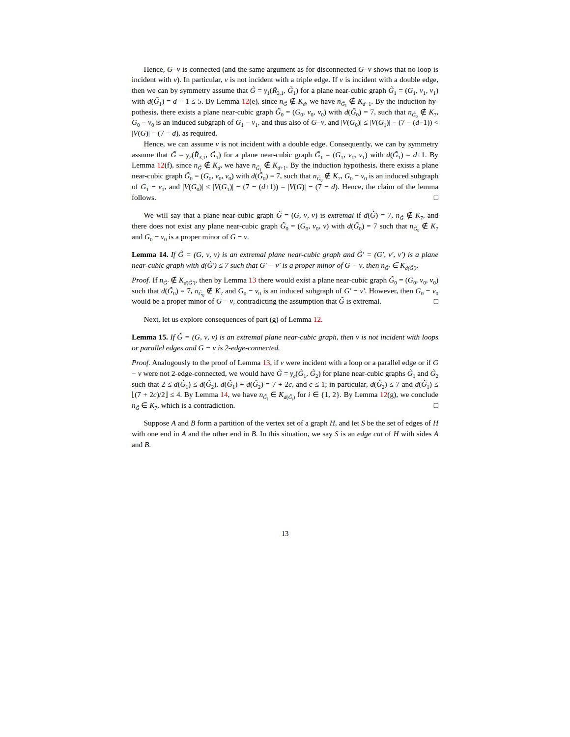Hence, G−v is connected (and the same argument as for disconnected G−v shows that no loop is incident with v). In particular, v is not incident with a triple edge. If v is incident with a double edge, then we can by symmetry assume that G̃ = γ1(R̃3,1, G̃1) for a plane near-cubic graph G̃1 = (G1, v1, ν1) with d(G̃1) = d − 1 ≤ 5. By Lemma 12(e), since nG̃ ∉ Kd, we have nG̃1 ∉ Kd−1. By the induction hypothesis, there exists a plane near-cubic graph G̃0 = (G0, v0, ν0) with d(G̃0) = 7, such that nG̃0 ∉ K7, G0 − v0 is an induced subgraph of G1 − v1, and thus also of G−v, and |V(G0)| ≤ |V(G1)| − (7 − (d−1)) < |V(G)| − (7 − d), as required.
Hence, we can assume v is not incident with a double edge. Consequently, we can by symmetry assume that G̃ = γ2(R̃3,1, G̃1) for a plane near-cubic graph G̃1 = (G1, v1, ν1) with d(G̃1) = d+1. By Lemma 12(f), since nG̃ ∉ Kd, we have nG̃1 ∉ Kd+1. By the induction hypothesis, there exists a plane near-cubic graph G̃0 = (G0, v0, ν0) with d(G̃0) = 7, such that nG̃0 ∉ K7, G0 − v0 is an induced subgraph of G1 − v1, and |V(G0)| ≤ |V(G1)| − (7 − (d+1)) = |V(G)| − (7 − d). Hence, the claim of the lemma follows. □
We will say that a plane near-cubic graph G̃ = (G, v, ν) is extremal if d(G̃) = 7, nG̃ ∉ K7, and there does not exist any plane near-cubic graph G̃0 = (G0, v0, ν) with d(G̃0) = 7 such that nG̃0 ∉ K7 and G0 − v0 is a proper minor of G − v.
Lemma 14. If G̃ = (G, v, ν) is an extremal plane near-cubic graph and G̃′ = (G′, v′, ν′) is a plane near-cubic graph with d(G̃′) ≤ 7 such that G′ − v′ is a proper minor of G − v, then nG̃′ ∈ Kd(G̃′).
Proof. If nG̃′ ∉ Kd(G̃′), then by Lemma 13 there would exist a plane near-cubic graph G̃0 = (G0, v0, ν0) such that d(G̃0) = 7, nG̃0 ∉ K7 and G0 − v0 is an induced subgraph of G′ − v′. However, then G0 − v0 would be a proper minor of G − v, contradicting the assumption that G̃ is extremal. □
Next, let us explore consequences of part (g) of Lemma 12.
Lemma 15. If G̃ = (G, v, ν) is an extremal plane near-cubic graph, then v is not incident with loops or parallel edges and G − v is 2-edge-connected.
Proof. Analogously to the proof of Lemma 13, if v were incident with a loop or a parallel edge or if G − v were not 2-edge-connected, we would have G̃ = γc(G̃1, G̃2) for plane near-cubic graphs G̃1 and G̃2 such that 2 ≤ d(G̃1) ≤ d(G̃2), d(G̃1) + d(G̃2) = 7 + 2c, and c ≤ 1; in particular, d(G̃2) ≤ 7 and d(G̃1) ≤ ⌊(7 + 2c)/2⌋ ≤ 4. By Lemma 14, we have nG̃i ∈ Kd(G̃i) for i ∈ {1, 2}. By Lemma 12(g), we conclude nG̃ ∈ K7, which is a contradiction. □
Suppose A and B form a partition of the vertex set of a graph H, and let S be the set of edges of H with one end in A and the other end in B. In this situation, we say S is an edge cut of H with sides A and B.
13